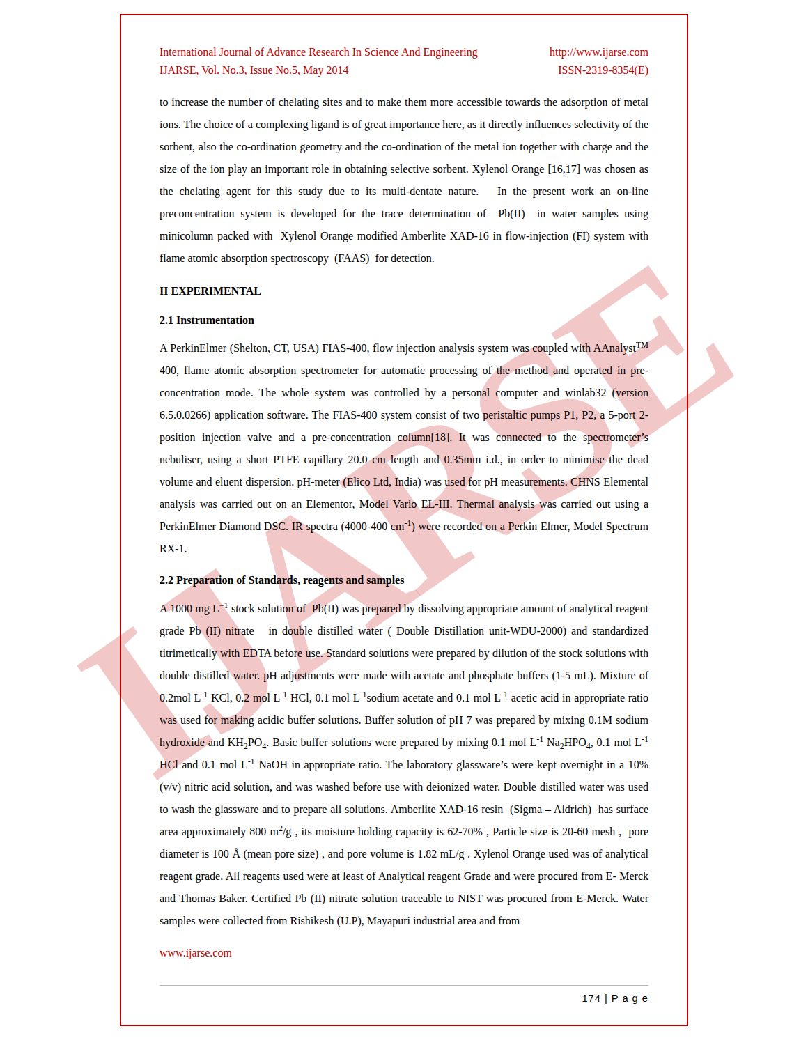IJARSE
International Journal of Advance Research In Science And Engineering http://www.ijarse.com
IJARSE, Vol. No.3, Issue No.5, May 2014 ISSN-2319-8354(E)
to increase the number of chelating sites and to make them more accessible towards the adsorption of metal ions. The choice of a complexing ligand is of great importance here, as it directly influences selectivity of the sorbent, also the co-ordination geometry and the co-ordination of the metal ion together with charge and the size of the ion play an important role in obtaining selective sorbent. Xylenol Orange [16,17] was chosen as the chelating agent for this study due to its multi-dentate nature. In the present work an on-line preconcentration system is developed for the trace determination of Pb(II) in water samples using minicolumn packed with Xylenol Orange modified Amberlite XAD-16 in flow-injection (FI) system with flame atomic absorption spectroscopy (FAAS) for detection.
II EXPERIMENTAL
2.1 Instrumentation
A PerkinElmer (Shelton, CT, USA) FIAS-400, flow injection analysis system was coupled with AAnalystTM 400, flame atomic absorption spectrometer for automatic processing of the method and operated in pre-concentration mode. The whole system was controlled by a personal computer and winlab32 (version 6.5.0.0266) application software. The FIAS-400 system consist of two peristaltic pumps P1, P2, a 5-port 2-position injection valve and a pre-concentration column[18]. It was connected to the spectrometer’s nebuliser, using a short PTFE capillary 20.0 cm length and 0.35mm i.d., in order to minimise the dead volume and eluent dispersion. pH-meter (Elico Ltd, India) was used for pH measurements. CHNS Elemental analysis was carried out on an Elementor, Model Vario EL-III. Thermal analysis was carried out using a PerkinElmer Diamond DSC. IR spectra (4000-400 cm-1) were recorded on a Perkin Elmer, Model Spectrum RX-1.
2.2 Preparation of Standards, reagents and samples
A 1000 mg L−1 stock solution of Pb(II) was prepared by dissolving appropriate amount of analytical reagent grade Pb (II) nitrate in double distilled water ( Double Distillation unit-WDU-2000) and standardized titrimetically with EDTA before use. Standard solutions were prepared by dilution of the stock solutions with double distilled water. pH adjustments were made with acetate and phosphate buffers (1-5 mL). Mixture of 0.2mol L-1 KCl, 0.2 mol L-1 HCl, 0.1 mol L-1sodium acetate and 0.1 mol L-1 acetic acid in appropriate ratio was used for making acidic buffer solutions. Buffer solution of pH 7 was prepared by mixing 0.1M sodium hydroxide and KH2PO4. Basic buffer solutions were prepared by mixing 0.1 mol L-1 Na2HPO4, 0.1 mol L-1 HCl and 0.1 mol L-1 NaOH in appropriate ratio. The laboratory glassware’s were kept overnight in a 10% (v/v) nitric acid solution, and was washed before use with deionized water. Double distilled water was used to wash the glassware and to prepare all solutions. Amberlite XAD-16 resin (Sigma – Aldrich) has surface area approximately 800 m2/g , its moisture holding capacity is 62-70% , Particle size is 20-60 mesh , pore diameter is 100 Å (mean pore size) , and pore volume is 1.82 mL/g . Xylenol Orange used was of analytical reagent grade. All reagents used were at least of Analytical reagent Grade and were procured from E- Merck and Thomas Baker. Certified Pb (II) nitrate solution traceable to NIST was procured from E-Merck. Water samples were collected from Rishikesh (U.P), Mayapuri industrial area and from
www.ijarse.com
174 | P a g e